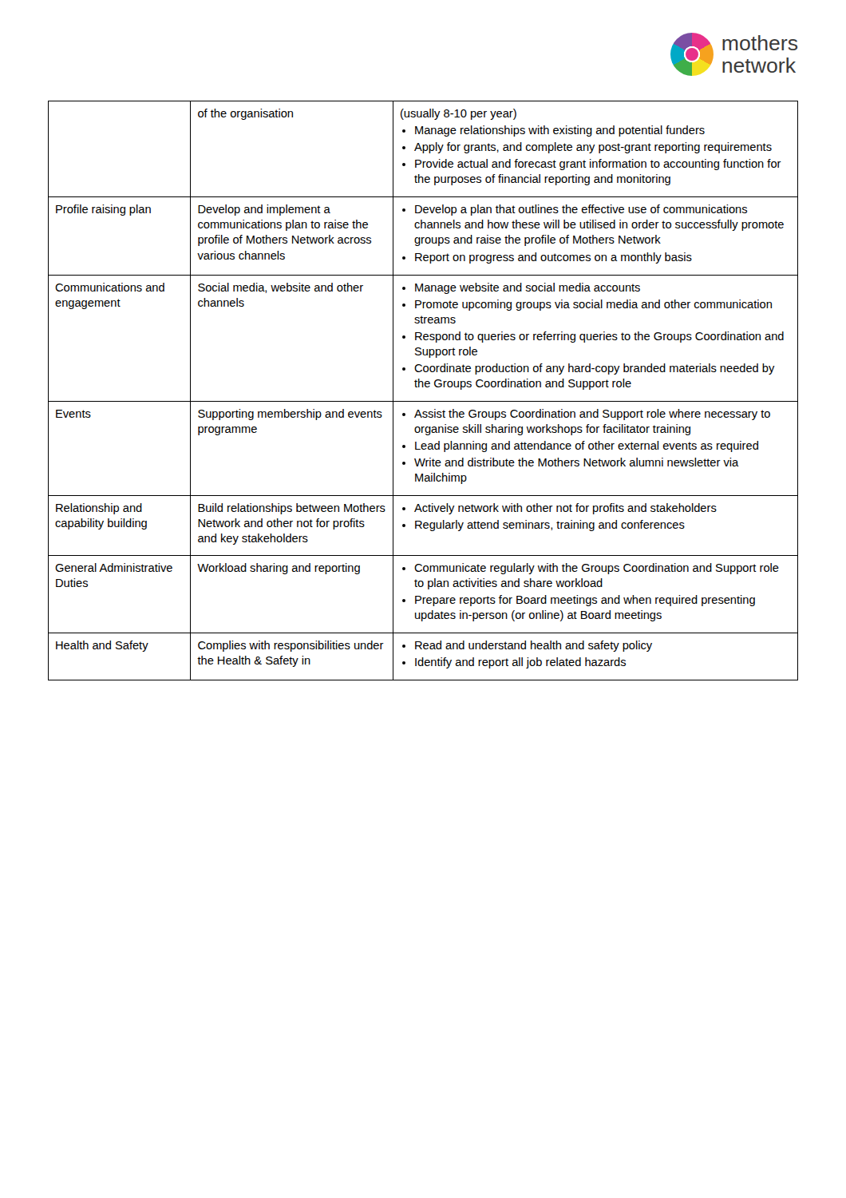mothers network
| | of the organisation | (usually 8-10 per year) Manage relationships with existing and potential funders Apply for grants, and complete any post-grant reporting requirements Provide actual and forecast grant information to accounting function for the purposes of financial reporting and monitoring |
| Profile raising plan | Develop and implement a communications plan to raise the profile of Mothers Network across various channels | Develop a plan that outlines the effective use of communications channels and how these will be utilised in order to successfully promote groups and raise the profile of Mothers Network Report on progress and outcomes on a monthly basis |
| Communications and engagement | Social media, website and other channels | Manage website and social media accounts Promote upcoming groups via social media and other communication streams Respond to queries or referring queries to the Groups Coordination and Support role Coordinate production of any hard-copy branded materials needed by the Groups Coordination and Support role |
| Events | Supporting membership and events programme | Assist the Groups Coordination and Support role where necessary to organise skill sharing workshops for facilitator training Lead planning and attendance of other external events as required Write and distribute the Mothers Network alumni newsletter via Mailchimp |
| Relationship and capability building | Build relationships between Mothers Network and other not for profits and key stakeholders | Actively network with other not for profits and stakeholders Regularly attend seminars, training and conferences |
| General Administrative Duties | Workload sharing and reporting | Communicate regularly with the Groups Coordination and Support role to plan activities and share workload Prepare reports for Board meetings and when required presenting updates in-person (or online) at Board meetings |
| Health and Safety | Complies with responsibilities under the Health & Safety in | Read and understand health and safety policy Identify and report all job related hazards |